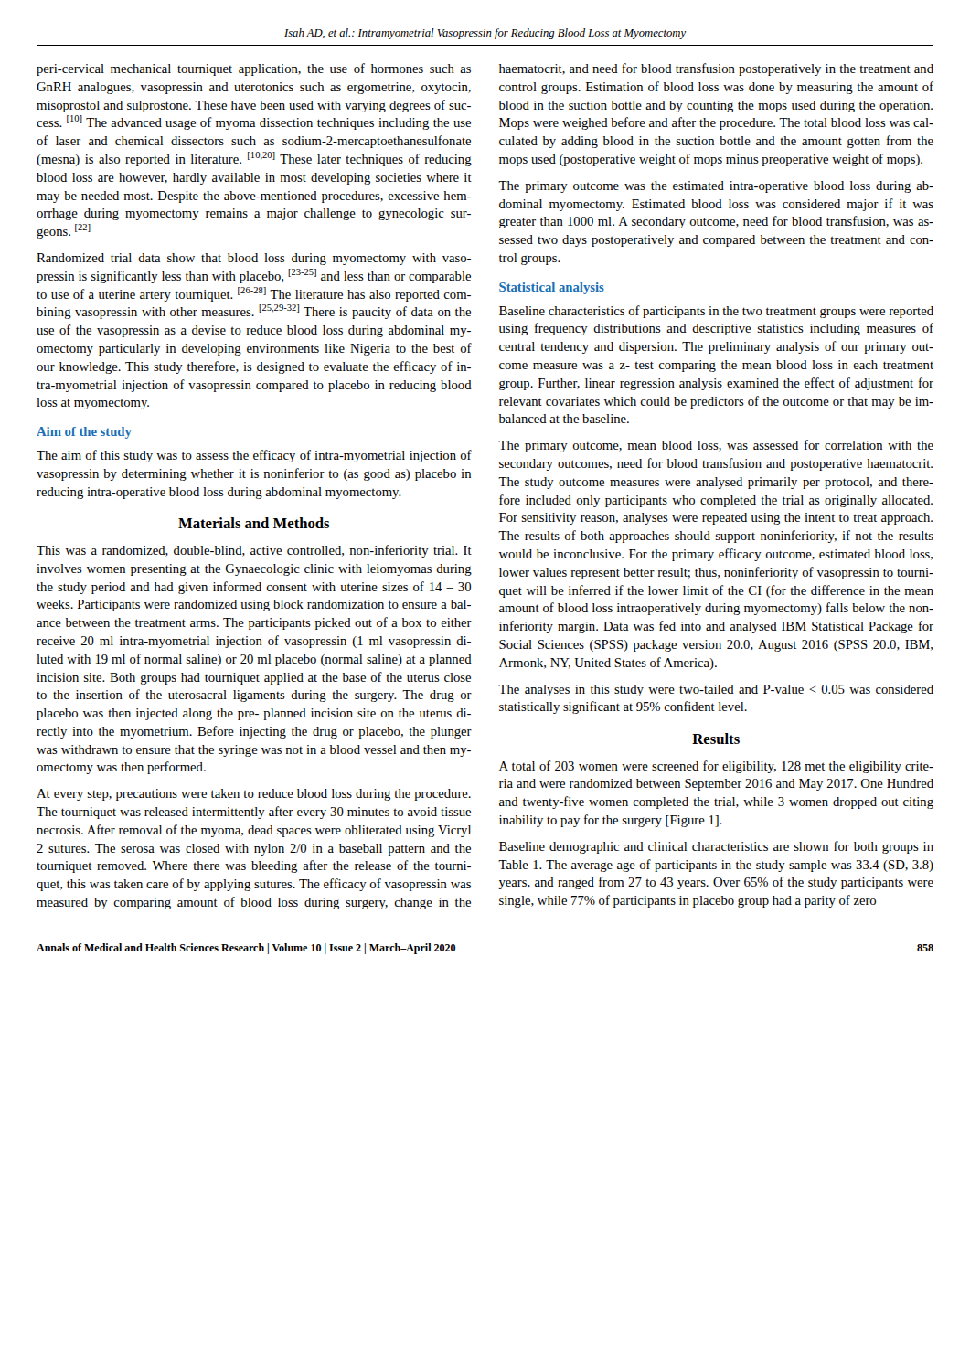Isah AD, et al.: Intramyometrial Vasopressin for Reducing Blood Loss at Myomectomy
peri-cervical mechanical tourniquet application, the use of hormones such as GnRH analogues, vasopressin and uterotonics such as ergometrine, oxytocin, misoprostol and sulprostone. These have been used with varying degrees of success. [10] The advanced usage of myoma dissection techniques including the use of laser and chemical dissectors such as sodium-2-mercaptoethanesulfonate (mesna) is also reported in literature. [10,20] These later techniques of reducing blood loss are however, hardly available in most developing societies where it may be needed most. Despite the above-mentioned procedures, excessive hemorrhage during myomectomy remains a major challenge to gynecologic surgeons. [22]
Randomized trial data show that blood loss during myomectomy with vasopressin is significantly less than with placebo, [23-25] and less than or comparable to use of a uterine artery tourniquet. [26-28] The literature has also reported combining vasopressin with other measures. [25,29-32] There is paucity of data on the use of the vasopressin as a devise to reduce blood loss during abdominal myomectomy particularly in developing environments like Nigeria to the best of our knowledge. This study therefore, is designed to evaluate the efficacy of intra-myometrial injection of vasopressin compared to placebo in reducing blood loss at myomectomy.
Aim of the study
The aim of this study was to assess the efficacy of intra-myometrial injection of vasopressin by determining whether it is noninferior to (as good as) placebo in reducing intra-operative blood loss during abdominal myomectomy.
Materials and Methods
This was a randomized, double-blind, active controlled, non-inferiority trial. It involves women presenting at the Gynaecologic clinic with leiomyomas during the study period and had given informed consent with uterine sizes of 14 – 30 weeks. Participants were randomized using block randomization to ensure a balance between the treatment arms. The participants picked out of a box to either receive 20 ml intra-myometrial injection of vasopressin (1 ml vasopressin diluted with 19 ml of normal saline) or 20 ml placebo (normal saline) at a planned incision site. Both groups had tourniquet applied at the base of the uterus close to the insertion of the uterosacral ligaments during the surgery. The drug or placebo was then injected along the pre- planned incision site on the uterus directly into the myometrium. Before injecting the drug or placebo, the plunger was withdrawn to ensure that the syringe was not in a blood vessel and then myomectomy was then performed.
At every step, precautions were taken to reduce blood loss during the procedure. The tourniquet was released intermittently after every 30 minutes to avoid tissue necrosis. After removal of the myoma, dead spaces were obliterated using Vicryl 2 sutures. The serosa was closed with nylon 2/0 in a baseball pattern and the tourniquet removed. Where there was bleeding after the release of the tourniquet, this was taken care of by applying sutures. The efficacy of vasopressin was measured by comparing amount of blood loss during surgery, change in the haematocrit, and need for blood transfusion postoperatively in the treatment and control groups. Estimation of blood loss was done by measuring the amount of blood in the suction bottle and by counting the mops used during the operation. Mops were weighed before and after the procedure. The total blood loss was calculated by adding blood in the suction bottle and the amount gotten from the mops used (postoperative weight of mops minus preoperative weight of mops).
The primary outcome was the estimated intra-operative blood loss during abdominal myomectomy. Estimated blood loss was considered major if it was greater than 1000 ml. A secondary outcome, need for blood transfusion, was assessed two days postoperatively and compared between the treatment and control groups.
Statistical analysis
Baseline characteristics of participants in the two treatment groups were reported using frequency distributions and descriptive statistics including measures of central tendency and dispersion. The preliminary analysis of our primary outcome measure was a z- test comparing the mean blood loss in each treatment group. Further, linear regression analysis examined the effect of adjustment for relevant covariates which could be predictors of the outcome or that may be imbalanced at the baseline.
The primary outcome, mean blood loss, was assessed for correlation with the secondary outcomes, need for blood transfusion and postoperative haematocrit. The study outcome measures were analysed primarily per protocol, and therefore included only participants who completed the trial as originally allocated. For sensitivity reason, analyses were repeated using the intent to treat approach. The results of both approaches should support noninferiority, if not the results would be inconclusive. For the primary efficacy outcome, estimated blood loss, lower values represent better result; thus, noninferiority of vasopressin to tourniquet will be inferred if the lower limit of the CI (for the difference in the mean amount of blood loss intraoperatively during myomectomy) falls below the noninferiority margin. Data was fed into and analysed IBM Statistical Package for Social Sciences (SPSS) package version 20.0, August 2016 (SPSS 20.0, IBM, Armonk, NY, United States of America).
The analyses in this study were two-tailed and P-value < 0.05 was considered statistically significant at 95% confident level.
Results
A total of 203 women were screened for eligibility, 128 met the eligibility criteria and were randomized between September 2016 and May 2017. One Hundred and twenty-five women completed the trial, while 3 women dropped out citing inability to pay for the surgery [Figure 1].
Baseline demographic and clinical characteristics are shown for both groups in Table 1. The average age of participants in the study sample was 33.4 (SD, 3.8) years, and ranged from 27 to 43 years. Over 65% of the study participants were single, while 77% of participants in placebo group had a parity of zero
Annals of Medical and Health Sciences Research | Volume 10 | Issue 2 | March–April 2020
858